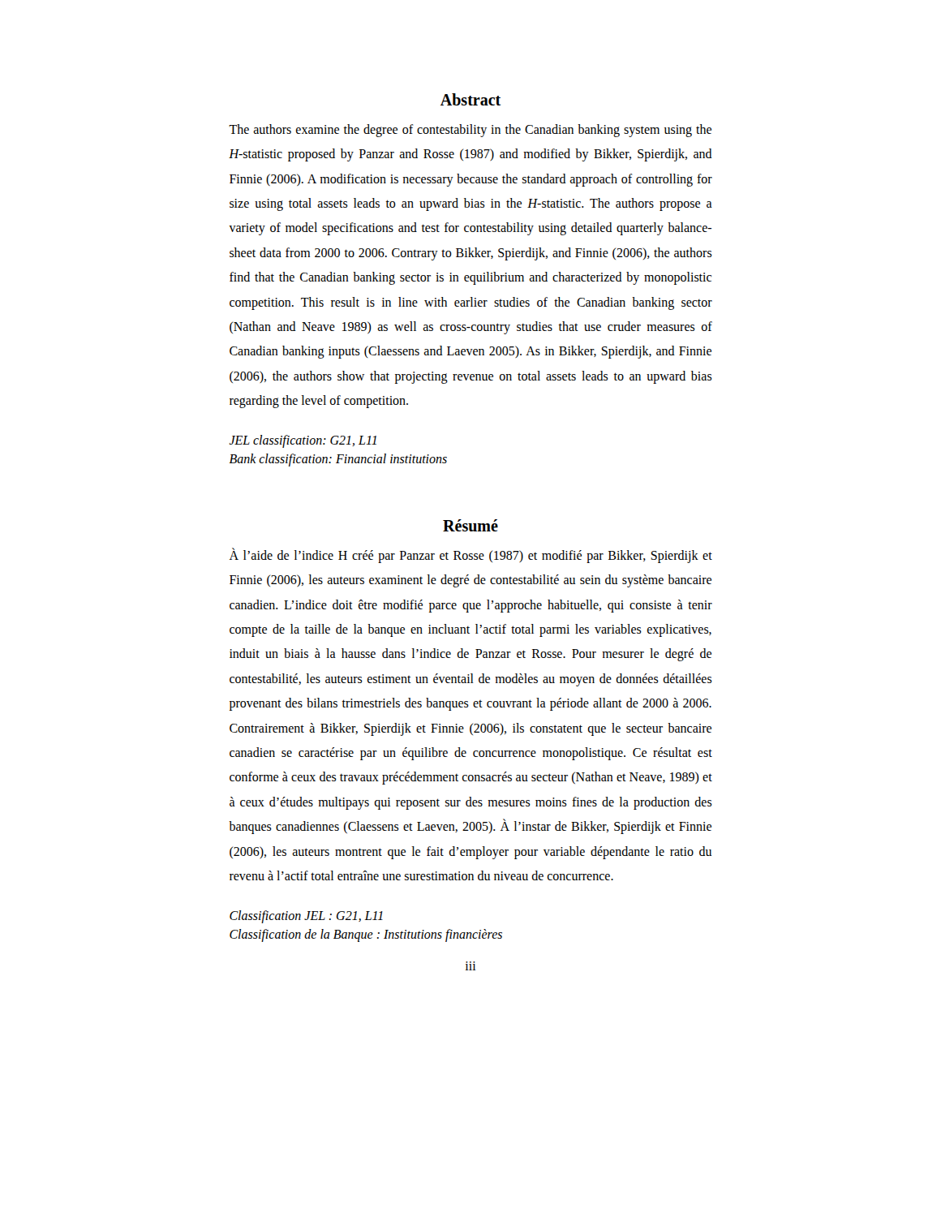Abstract
The authors examine the degree of contestability in the Canadian banking system using the H-statistic proposed by Panzar and Rosse (1987) and modified by Bikker, Spierdijk, and Finnie (2006). A modification is necessary because the standard approach of controlling for size using total assets leads to an upward bias in the H-statistic. The authors propose a variety of model specifications and test for contestability using detailed quarterly balance-sheet data from 2000 to 2006. Contrary to Bikker, Spierdijk, and Finnie (2006), the authors find that the Canadian banking sector is in equilibrium and characterized by monopolistic competition. This result is in line with earlier studies of the Canadian banking sector (Nathan and Neave 1989) as well as cross-country studies that use cruder measures of Canadian banking inputs (Claessens and Laeven 2005). As in Bikker, Spierdijk, and Finnie (2006), the authors show that projecting revenue on total assets leads to an upward bias regarding the level of competition.
JEL classification: G21, L11
Bank classification: Financial institutions
Résumé
À l’aide de l’indice H créé par Panzar et Rosse (1987) et modifié par Bikker, Spierdijk et Finnie (2006), les auteurs examinent le degré de contestabilité au sein du système bancaire canadien. L’indice doit être modifié parce que l’approche habituelle, qui consiste à tenir compte de la taille de la banque en incluant l’actif total parmi les variables explicatives, induit un biais à la hausse dans l’indice de Panzar et Rosse. Pour mesurer le degré de contestabilité, les auteurs estiment un éventail de modèles au moyen de données détaillées provenant des bilans trimestriels des banques et couvrant la période allant de 2000 à 2006. Contrairement à Bikker, Spierdijk et Finnie (2006), ils constatent que le secteur bancaire canadien se caractérise par un équilibre de concurrence monopolistique. Ce résultat est conforme à ceux des travaux précédemment consacrés au secteur (Nathan et Neave, 1989) et à ceux d’études multipays qui reposent sur des mesures moins fines de la production des banques canadiennes (Claessens et Laeven, 2005). À l’instar de Bikker, Spierdijk et Finnie (2006), les auteurs montrent que le fait d’employer pour variable dépendante le ratio du revenu à l’actif total entraîne une surestimation du niveau de concurrence.
Classification JEL : G21, L11
Classification de la Banque : Institutions financières
iii